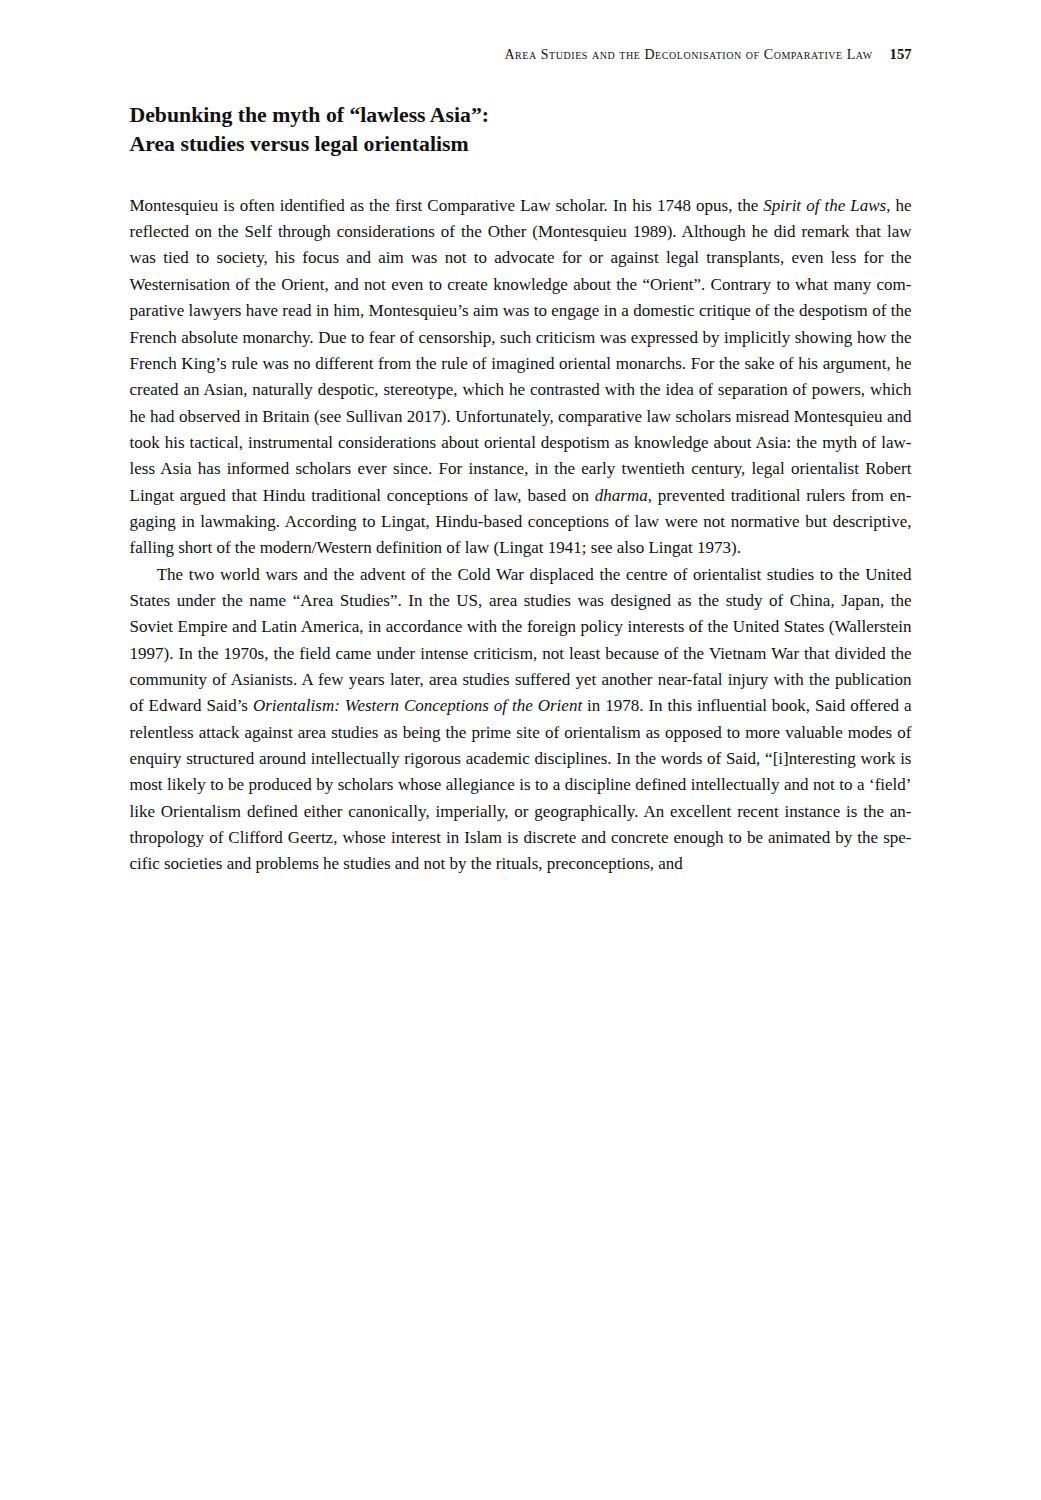Area Studies and the Decolonisation of Comparative Law 157
Debunking the myth of “lawless Asia”:
Area studies versus legal orientalism
Montesquieu is often identified as the first Comparative Law scholar. In his 1748 opus, the Spirit of the Laws, he reflected on the Self through considerations of the Other (Montesquieu 1989). Although he did remark that law was tied to society, his focus and aim was not to advocate for or against legal transplants, even less for the Westernisation of the Orient, and not even to create knowledge about the “Orient”. Contrary to what many comparative lawyers have read in him, Montesquieu’s aim was to engage in a domestic critique of the despotism of the French absolute monarchy. Due to fear of censorship, such criticism was expressed by implicitly showing how the French King’s rule was no different from the rule of imagined oriental monarchs. For the sake of his argument, he created an Asian, naturally despotic, stereotype, which he contrasted with the idea of separation of powers, which he had observed in Britain (see Sullivan 2017). Unfortunately, comparative law scholars misread Montesquieu and took his tactical, instrumental considerations about oriental despotism as knowledge about Asia: the myth of lawless Asia has informed scholars ever since. For instance, in the early twentieth century, legal orientalist Robert Lingat argued that Hindu traditional conceptions of law, based on dharma, prevented traditional rulers from engaging in lawmaking. According to Lingat, Hindu-based conceptions of law were not normative but descriptive, falling short of the modern/Western definition of law (Lingat 1941; see also Lingat 1973).
The two world wars and the advent of the Cold War displaced the centre of orientalist studies to the United States under the name “Area Studies”. In the US, area studies was designed as the study of China, Japan, the Soviet Empire and Latin America, in accordance with the foreign policy interests of the United States (Wallerstein 1997). In the 1970s, the field came under intense criticism, not least because of the Vietnam War that divided the community of Asianists. A few years later, area studies suffered yet another near-fatal injury with the publication of Edward Said’s Orientalism: Western Conceptions of the Orient in 1978. In this influential book, Said offered a relentless attack against area studies as being the prime site of orientalism as opposed to more valuable modes of enquiry structured around intellectually rigorous academic disciplines. In the words of Said, “[i]nteresting work is most likely to be produced by scholars whose allegiance is to a discipline defined intellectually and not to a ‘field’ like Orientalism defined either canonically, imperially, or geographically. An excellent recent instance is the anthropology of Clifford Geertz, whose interest in Islam is discrete and concrete enough to be animated by the specific societies and problems he studies and not by the rituals, preconceptions, and